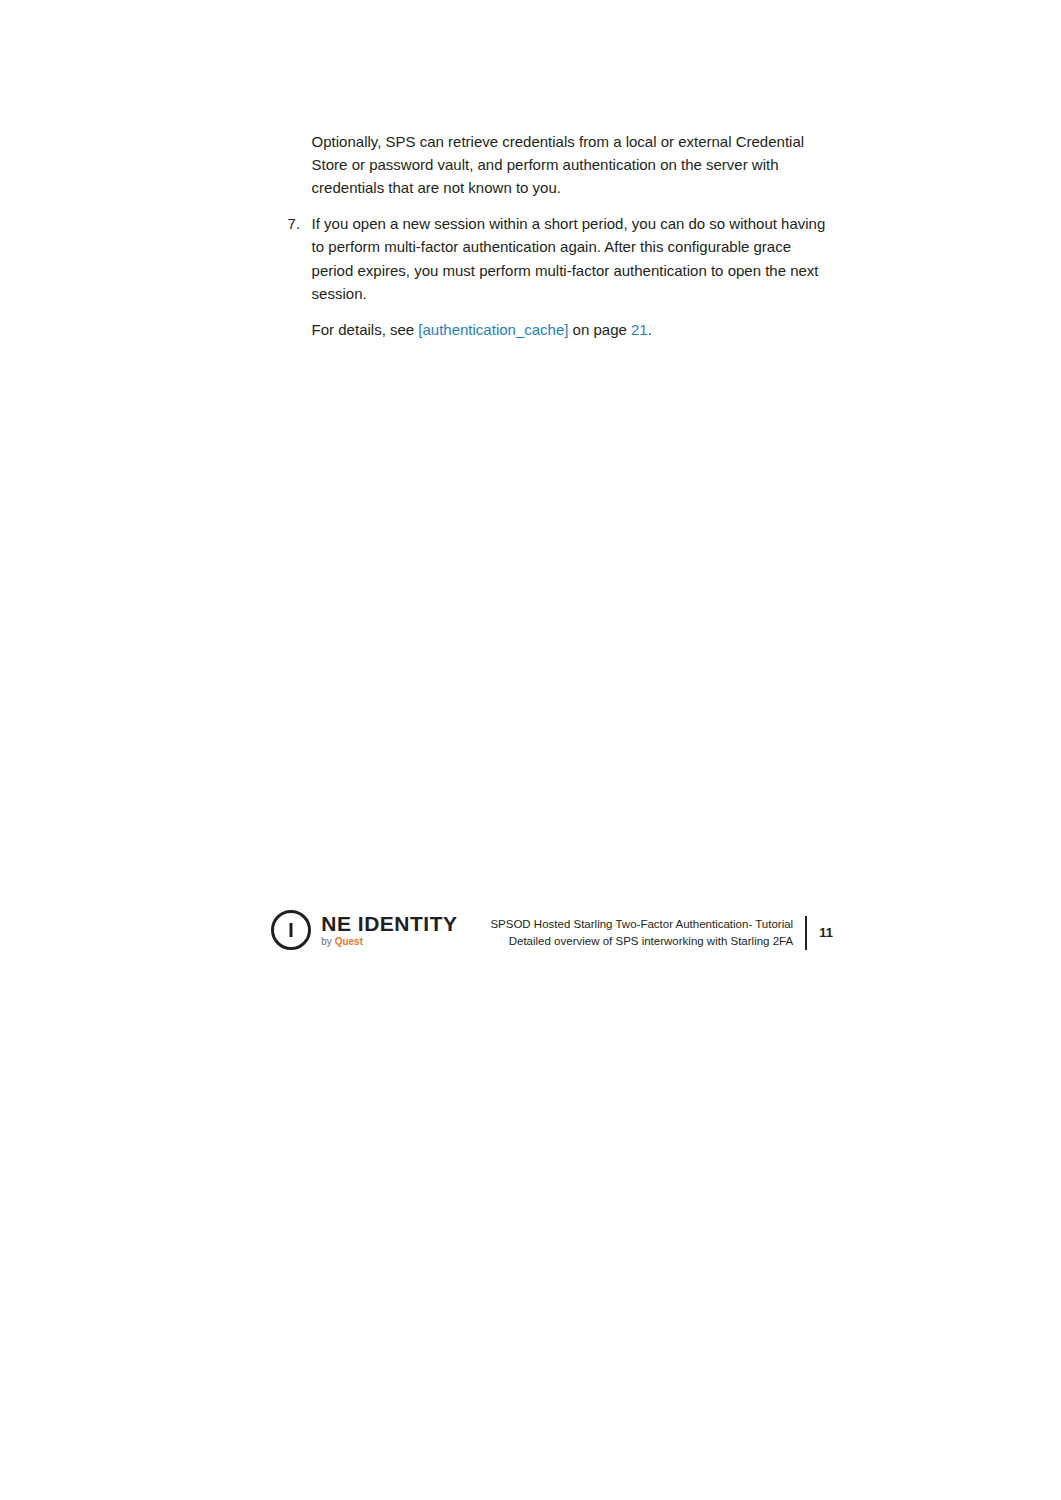Optionally, SPS can retrieve credentials from a local or external Credential Store or password vault, and perform authentication on the server with credentials that are not known to you.
7.
If you open a new session within a short period, you can do so without having to perform multi-factor authentication again. After this configurable grace period expires, you must perform multi-factor authentication to open the next session.
For details, see [authentication_cache] on page 21.
NE IDENTITY
by Quest
SPSOD Hosted Starling Two-Factor Authentication- Tutorial
Detailed overview of SPS interworking with Starling 2FA
11